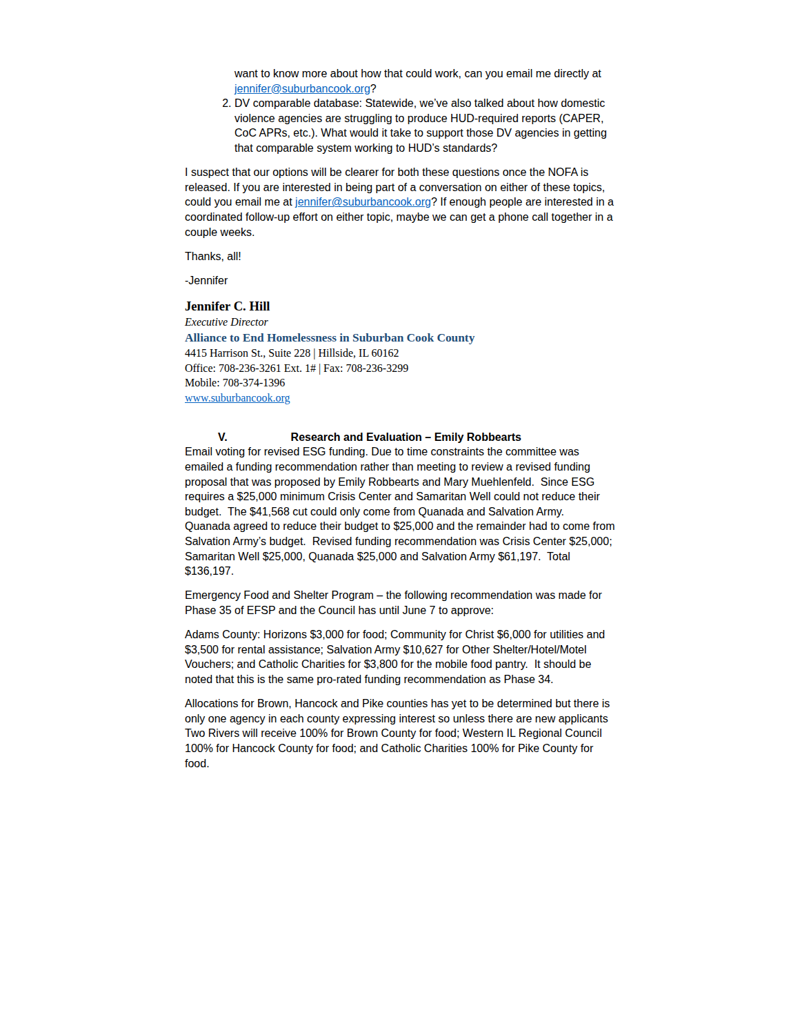want to know more about how that could work, can you email me directly at jennifer@suburbancook.org?
DV comparable database: Statewide, we’ve also talked about how domestic violence agencies are struggling to produce HUD-required reports (CAPER, CoC APRs, etc.). What would it take to support those DV agencies in getting that comparable system working to HUD’s standards?
I suspect that our options will be clearer for both these questions once the NOFA is released. If you are interested in being part of a conversation on either of these topics, could you email me at jennifer@suburbancook.org? If enough people are interested in a coordinated follow-up effort on either topic, maybe we can get a phone call together in a couple weeks.
Thanks, all!
-Jennifer
Jennifer C. Hill
Executive Director
Alliance to End Homelessness in Suburban Cook County
4415 Harrison St., Suite 228 | Hillside, IL 60162
Office: 708-236-3261 Ext. 1# | Fax: 708-236-3299
Mobile: 708-374-1396
www.suburbancook.org
V. Research and Evaluation – Emily Robbearts
Email voting for revised ESG funding. Due to time constraints the committee was emailed a funding recommendation rather than meeting to review a revised funding proposal that was proposed by Emily Robbearts and Mary Muehlenfeld. Since ESG requires a $25,000 minimum Crisis Center and Samaritan Well could not reduce their budget. The $41,568 cut could only come from Quanada and Salvation Army. Quanada agreed to reduce their budget to $25,000 and the remainder had to come from Salvation Army’s budget. Revised funding recommendation was Crisis Center $25,000; Samaritan Well $25,000, Quanada $25,000 and Salvation Army $61,197. Total $136,197.
Emergency Food and Shelter Program – the following recommendation was made for Phase 35 of EFSP and the Council has until June 7 to approve:
Adams County: Horizons $3,000 for food; Community for Christ $6,000 for utilities and $3,500 for rental assistance; Salvation Army $10,627 for Other Shelter/Hotel/Motel Vouchers; and Catholic Charities for $3,800 for the mobile food pantry. It should be noted that this is the same pro-rated funding recommendation as Phase 34.
Allocations for Brown, Hancock and Pike counties has yet to be determined but there is only one agency in each county expressing interest so unless there are new applicants Two Rivers will receive 100% for Brown County for food; Western IL Regional Council 100% for Hancock County for food; and Catholic Charities 100% for Pike County for food.